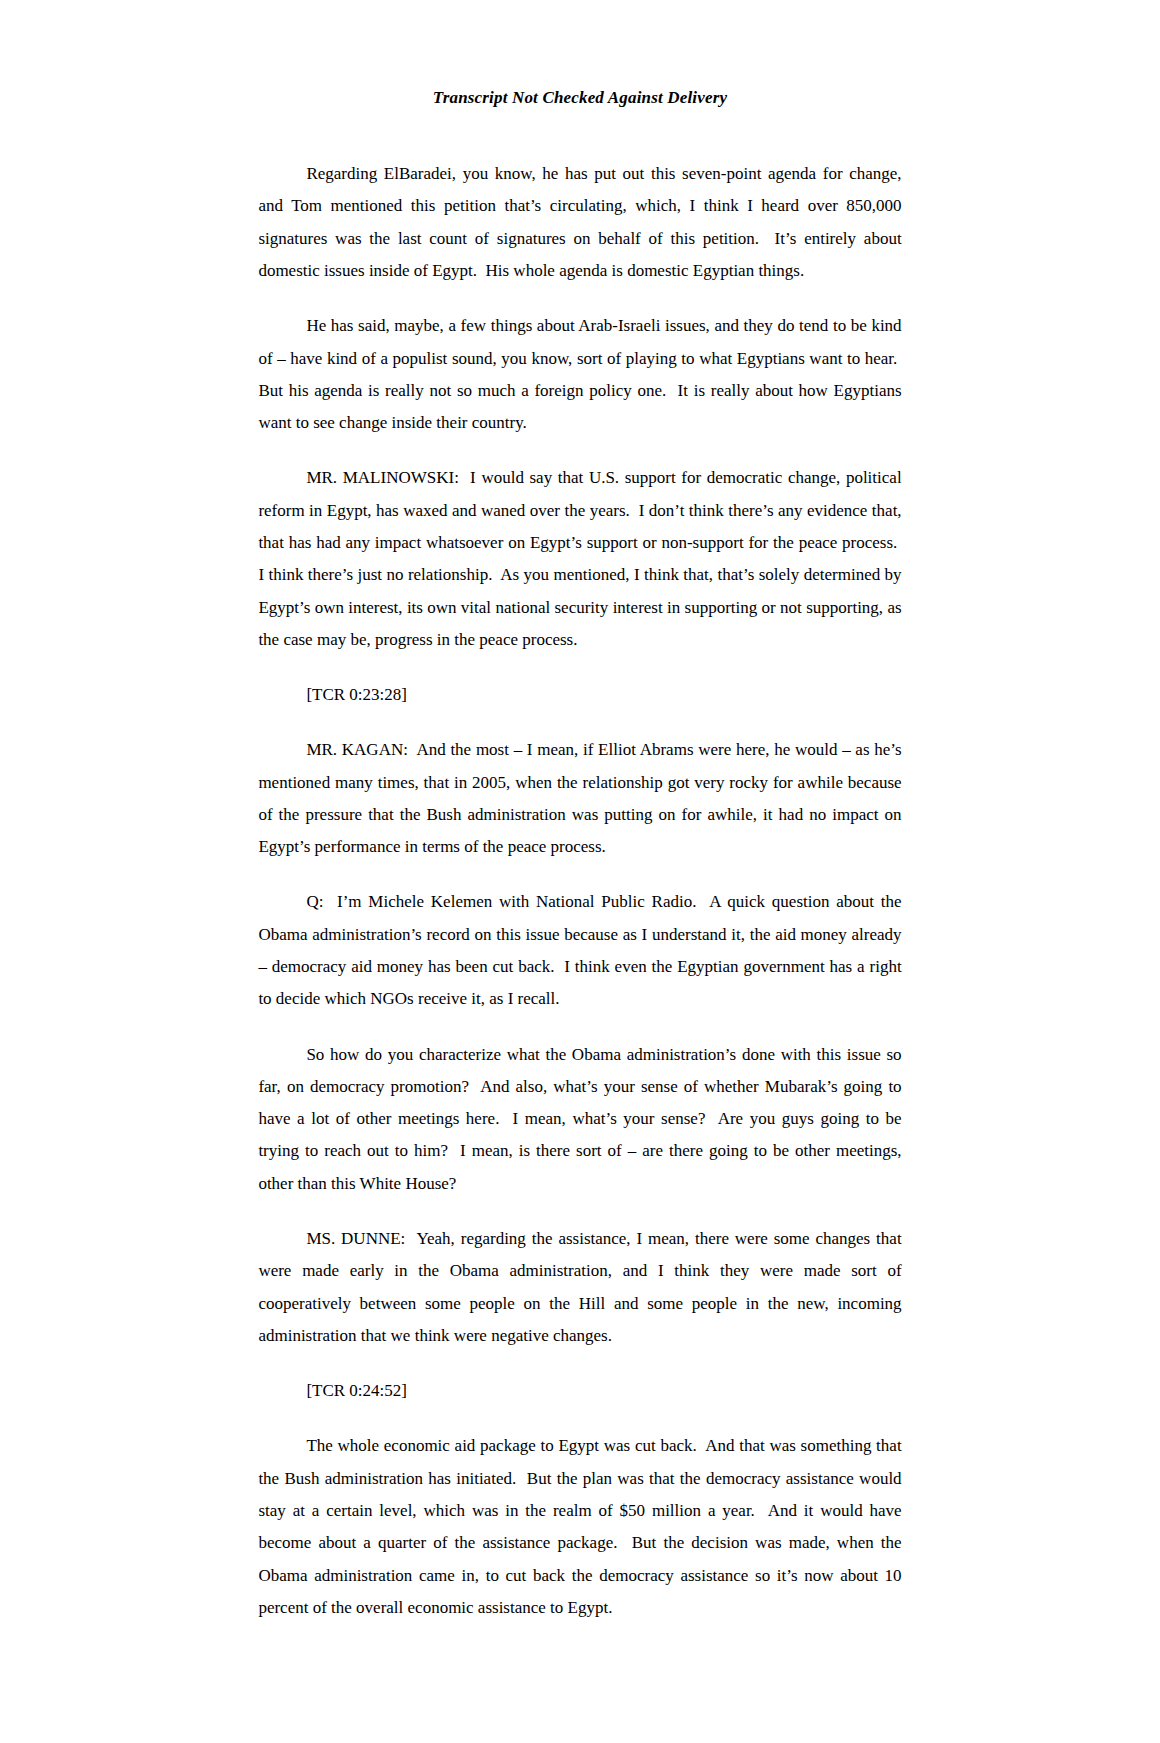Transcript Not Checked Against Delivery
Regarding ElBaradei, you know, he has put out this seven-point agenda for change, and Tom mentioned this petition that’s circulating, which, I think I heard over 850,000 signatures was the last count of signatures on behalf of this petition. It’s entirely about domestic issues inside of Egypt. His whole agenda is domestic Egyptian things.
He has said, maybe, a few things about Arab-Israeli issues, and they do tend to be kind of – have kind of a populist sound, you know, sort of playing to what Egyptians want to hear. But his agenda is really not so much a foreign policy one. It is really about how Egyptians want to see change inside their country.
MR. MALINOWSKI: I would say that U.S. support for democratic change, political reform in Egypt, has waxed and waned over the years. I don’t think there’s any evidence that, that has had any impact whatsoever on Egypt’s support or non-support for the peace process. I think there’s just no relationship. As you mentioned, I think that, that’s solely determined by Egypt’s own interest, its own vital national security interest in supporting or not supporting, as the case may be, progress in the peace process.
[TCR 0:23:28]
MR. KAGAN: And the most – I mean, if Elliot Abrams were here, he would – as he’s mentioned many times, that in 2005, when the relationship got very rocky for awhile because of the pressure that the Bush administration was putting on for awhile, it had no impact on Egypt’s performance in terms of the peace process.
Q: I’m Michele Kelemen with National Public Radio. A quick question about the Obama administration’s record on this issue because as I understand it, the aid money already – democracy aid money has been cut back. I think even the Egyptian government has a right to decide which NGOs receive it, as I recall.
So how do you characterize what the Obama administration’s done with this issue so far, on democracy promotion? And also, what’s your sense of whether Mubarak’s going to have a lot of other meetings here. I mean, what’s your sense? Are you guys going to be trying to reach out to him? I mean, is there sort of – are there going to be other meetings, other than this White House?
MS. DUNNE: Yeah, regarding the assistance, I mean, there were some changes that were made early in the Obama administration, and I think they were made sort of cooperatively between some people on the Hill and some people in the new, incoming administration that we think were negative changes.
[TCR 0:24:52]
The whole economic aid package to Egypt was cut back. And that was something that the Bush administration has initiated. But the plan was that the democracy assistance would stay at a certain level, which was in the realm of $50 million a year. And it would have become about a quarter of the assistance package. But the decision was made, when the Obama administration came in, to cut back the democracy assistance so it’s now about 10 percent of the overall economic assistance to Egypt.